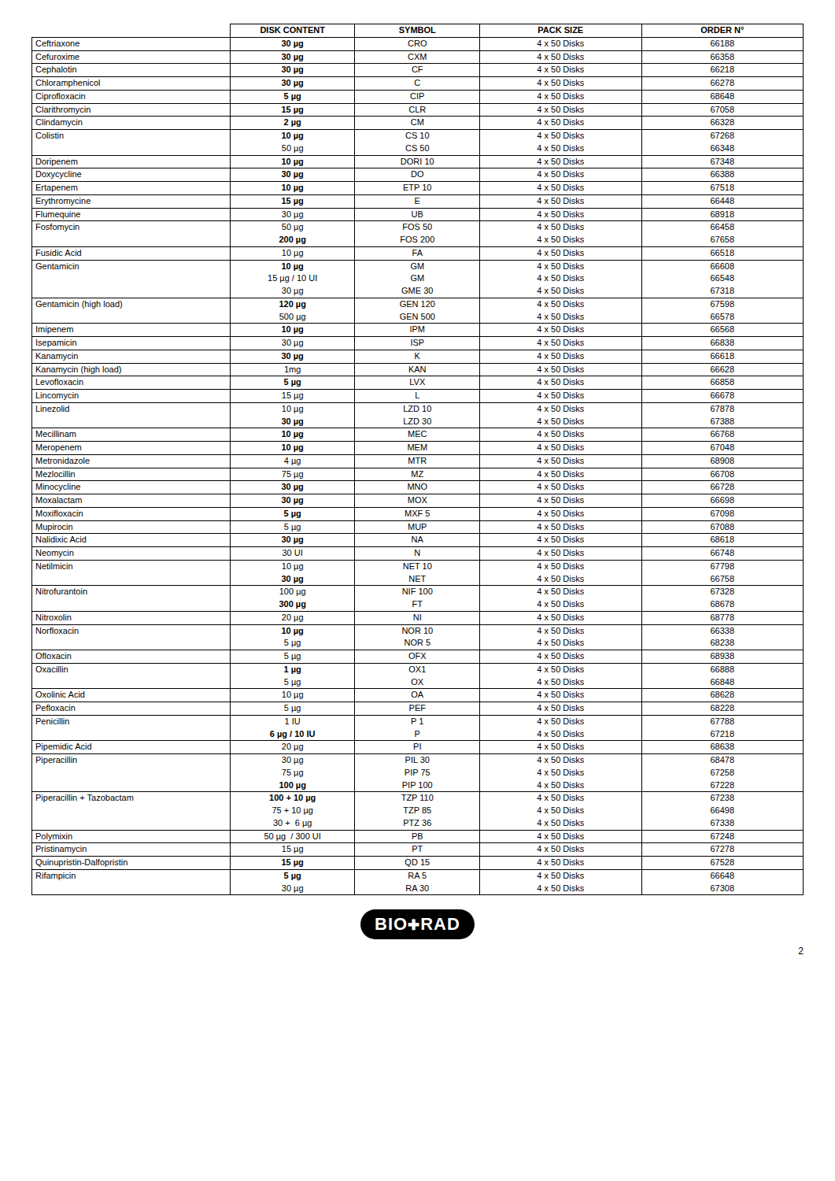| | DISK CONTENT | SYMBOL | PACK SIZE | ORDER N° |
| --- | --- | --- | --- | --- |
| Ceftriaxone | 30 µg | CRO | 4 x 50 Disks | 66188 |
| Cefuroxime | 30 µg | CXM | 4 x 50 Disks | 66358 |
| Cephalotin | 30 µg | CF | 4 x 50 Disks | 66218 |
| Chloramphenicol | 30 µg | C | 4 x 50 Disks | 66278 |
| Ciprofloxacin | 5 µg | CIP | 4 x 50 Disks | 68648 |
| Clarithromycin | 15 µg | CLR | 4 x 50 Disks | 67058 |
| Clindamycin | 2 µg | CM | 4 x 50 Disks | 66328 |
| Colistin | 10 µg | CS 10 | 4 x 50 Disks | 67268 |
| | 50 µg | CS 50 | 4 x 50 Disks | 66348 |
| Doripenem | 10 µg | DORI 10 | 4 x 50 Disks | 67348 |
| Doxycycline | 30 µg | DO | 4 x 50 Disks | 66388 |
| Ertapenem | 10 µg | ETP 10 | 4 x 50 Disks | 67518 |
| Erythromycine | 15 µg | E | 4 x 50 Disks | 66448 |
| Flumequine | 30 µg | UB | 4 x 50 Disks | 68918 |
| Fosfomycin | 50 µg | FOS 50 | 4 x 50 Disks | 66458 |
| | 200 µg | FOS 200 | 4 x 50 Disks | 67658 |
| Fusidic Acid | 10 µg | FA | 4 x 50 Disks | 66518 |
| Gentamicin | 10 µg | GM | 4 x 50 Disks | 66608 |
| | 15 µg / 10 UI | GM | 4 x 50 Disks | 66548 |
| | 30 µg | GME 30 | 4 x 50 Disks | 67318 |
| Gentamicin (high load) | 120 µg | GEN 120 | 4 x 50 Disks | 67598 |
| | 500 µg | GEN 500 | 4 x 50 Disks | 66578 |
| Imipenem | 10 µg | IPM | 4 x 50 Disks | 66568 |
| Isepamicin | 30 µg | ISP | 4 x 50 Disks | 66838 |
| Kanamycin | 30 µg | K | 4 x 50 Disks | 66618 |
| Kanamycin (high load) | 1mg | KAN | 4 x 50 Disks | 66628 |
| Levofloxacin | 5 µg | LVX | 4 x 50 Disks | 66858 |
| Lincomycin | 15 µg | L | 4 x 50 Disks | 66678 |
| Linezolid | 10 µg | LZD 10 | 4 x 50 Disks | 67878 |
| | 30 µg | LZD 30 | 4 x 50 Disks | 67388 |
| Mecillinam | 10 µg | MEC | 4 x 50 Disks | 66768 |
| Meropenem | 10 µg | MEM | 4 x 50 Disks | 67048 |
| Metronidazole | 4 µg | MTR | 4 x 50 Disks | 68908 |
| Mezlocillin | 75 µg | MZ | 4 x 50 Disks | 66708 |
| Minocycline | 30 µg | MNO | 4 x 50 Disks | 66728 |
| Moxalactam | 30 µg | MOX | 4 x 50 Disks | 66698 |
| Moxifloxacin | 5 µg | MXF 5 | 4 x 50 Disks | 67098 |
| Mupirocin | 5 µg | MUP | 4 x 50 Disks | 67088 |
| Nalidixic Acid | 30 µg | NA | 4 x 50 Disks | 68618 |
| Neomycin | 30 UI | N | 4 x 50 Disks | 66748 |
| Netilmicin | 10 µg | NET 10 | 4 x 50 Disks | 67798 |
| | 30 µg | NET | 4 x 50 Disks | 66758 |
| Nitrofurantoin | 100 µg | NIF 100 | 4 x 50 Disks | 67328 |
| | 300 µg | FT | 4 x 50 Disks | 68678 |
| Nitroxolin | 20 µg | NI | 4 x 50 Disks | 68778 |
| Norfloxacin | 10 µg | NOR 10 | 4 x 50 Disks | 66338 |
| | 5 µg | NOR 5 | 4 x 50 Disks | 68238 |
| Ofloxacin | 5 µg | OFX | 4 x 50 Disks | 68938 |
| Oxacillin | 1 µg | OX1 | 4 x 50 Disks | 66888 |
| | 5 µg | OX | 4 x 50 Disks | 66848 |
| Oxolinic Acid | 10 µg | OA | 4 x 50 Disks | 68628 |
| Pefloxacin | 5 µg | PEF | 4 x 50 Disks | 68228 |
| Penicillin | 1 IU | P 1 | 4 x 50 Disks | 67788 |
| | 6 µg / 10 IU | P | 4 x 50 Disks | 67218 |
| Pipemidic Acid | 20 µg | PI | 4 x 50 Disks | 68638 |
| Piperacillin | 30 µg | PIL 30 | 4 x 50 Disks | 68478 |
| | 75 µg | PIP 75 | 4 x 50 Disks | 67258 |
| | 100 µg | PIP 100 | 4 x 50 Disks | 67228 |
| Piperacillin + Tazobactam | 100 + 10 µg | TZP 110 | 4 x 50 Disks | 67238 |
| | 75 + 10 µg | TZP 85 | 4 x 50 Disks | 66498 |
| | 30 + 6 µg | PTZ 36 | 4 x 50 Disks | 67338 |
| Polymixin | 50 µg / 300 UI | PB | 4 x 50 Disks | 67248 |
| Pristinamycin | 15 µg | PT | 4 x 50 Disks | 67278 |
| Quinupristin-Dalfopristin | 15 µg | QD 15 | 4 x 50 Disks | 67528 |
| Rifampicin | 5 µg | RA 5 | 4 x 50 Disks | 66648 |
| | 30 µg | RA 30 | 4 x 50 Disks | 67308 |
BIO✚RAD
2